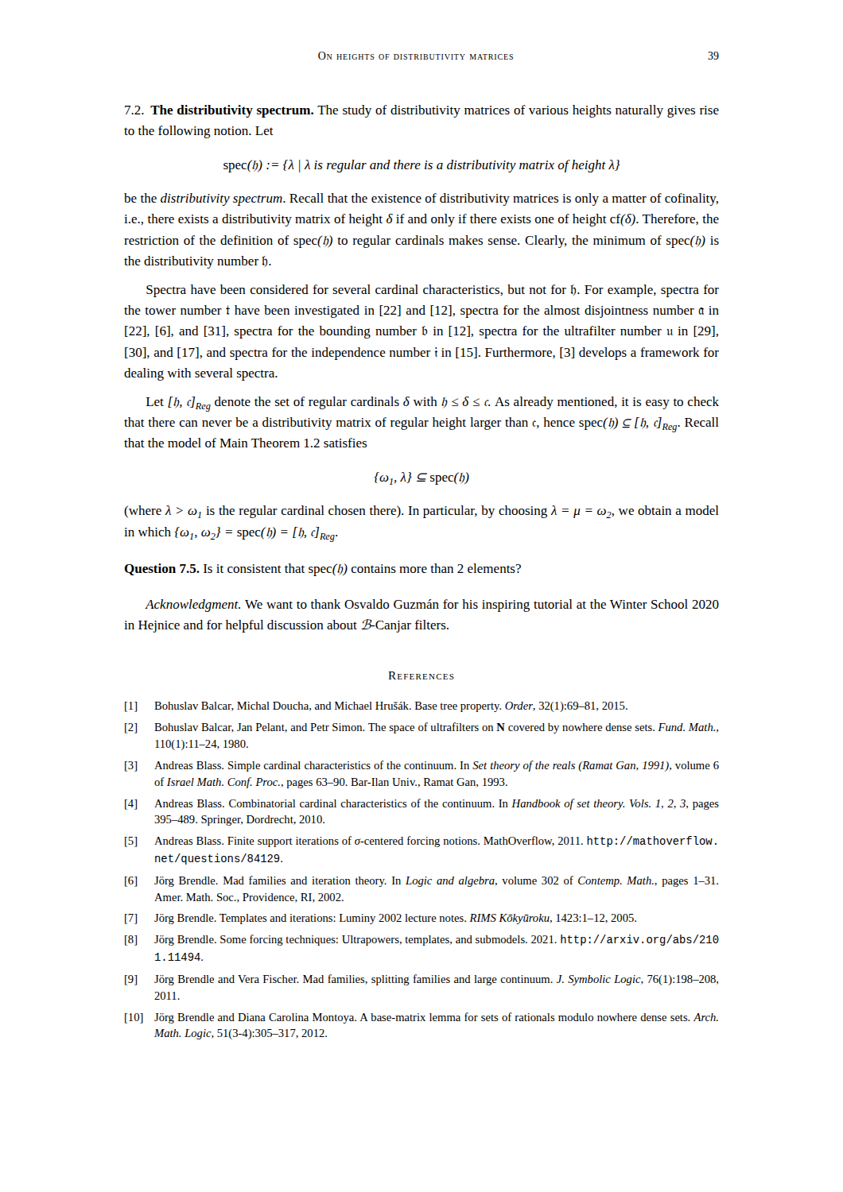On heights of distributivity matrices 39
7.2. The distributivity spectrum. The study of distributivity matrices of various heights naturally gives rise to the following notion. Let
spec(𝔥) := {λ | λ is regular and there is a distributivity matrix of height λ}
be the distributivity spectrum. Recall that the existence of distributivity matrices is only a matter of cofinality, i.e., there exists a distributivity matrix of height δ if and only if there exists one of height cf(δ). Therefore, the restriction of the definition of spec(𝔥) to regular cardinals makes sense. Clearly, the minimum of spec(𝔥) is the distributivity number 𝔥.
Spectra have been considered for several cardinal characteristics, but not for 𝔥. For example, spectra for the tower number 𝔱 have been investigated in [22] and [12], spectra for the almost disjointness number 𝔞 in [22], [6], and [31], spectra for the bounding number 𝔟 in [12], spectra for the ultrafilter number 𝔲 in [29], [30], and [17], and spectra for the independence number 𝔦 in [15]. Furthermore, [3] develops a framework for dealing with several spectra.
Let [𝔥, 𝔠]Reg denote the set of regular cardinals δ with 𝔥 ≤ δ ≤ 𝔠. As already mentioned, it is easy to check that there can never be a distributivity matrix of regular height larger than 𝔠, hence spec(𝔥) ⊆ [𝔥, 𝔠]Reg. Recall that the model of Main Theorem 1.2 satisfies
{ω1, λ} ⊆ spec(𝔥)
(where λ > ω1 is the regular cardinal chosen there). In particular, by choosing λ = μ = ω2, we obtain a model in which {ω1, ω2} = spec(𝔥) = [𝔥, 𝔠]Reg.
Question 7.5. Is it consistent that spec(𝔥) contains more than 2 elements?
Acknowledgment. We want to thank Osvaldo Guzmán for his inspiring tutorial at the Winter School 2020 in Hejnice and for helpful discussion about ℬ-Canjar filters.
References
[1] Bohuslav Balcar, Michal Doucha, and Michael Hrušák. Base tree property. Order, 32(1):69–81, 2015.
[2] Bohuslav Balcar, Jan Pelant, and Petr Simon. The space of ultrafilters on N covered by nowhere dense sets. Fund. Math., 110(1):11–24, 1980.
[3] Andreas Blass. Simple cardinal characteristics of the continuum. In Set theory of the reals (Ramat Gan, 1991), volume 6 of Israel Math. Conf. Proc., pages 63–90. Bar-Ilan Univ., Ramat Gan, 1993.
[4] Andreas Blass. Combinatorial cardinal characteristics of the continuum. In Handbook of set theory. Vols. 1, 2, 3, pages 395–489. Springer, Dordrecht, 2010.
[5] Andreas Blass. Finite support iterations of σ-centered forcing notions. MathOverflow, 2011. http://mathoverflow.net/questions/84129.
[6] Jörg Brendle. Mad families and iteration theory. In Logic and algebra, volume 302 of Contemp. Math., pages 1–31. Amer. Math. Soc., Providence, RI, 2002.
[7] Jörg Brendle. Templates and iterations: Luminy 2002 lecture notes. RIMS Kōkyūroku, 1423:1–12, 2005.
[8] Jörg Brendle. Some forcing techniques: Ultrapowers, templates, and submodels. 2021. http://arxiv.org/abs/2101.11494.
[9] Jörg Brendle and Vera Fischer. Mad families, splitting families and large continuum. J. Symbolic Logic, 76(1):198–208, 2011.
[10] Jörg Brendle and Diana Carolina Montoya. A base-matrix lemma for sets of rationals modulo nowhere dense sets. Arch. Math. Logic, 51(3-4):305–317, 2012.